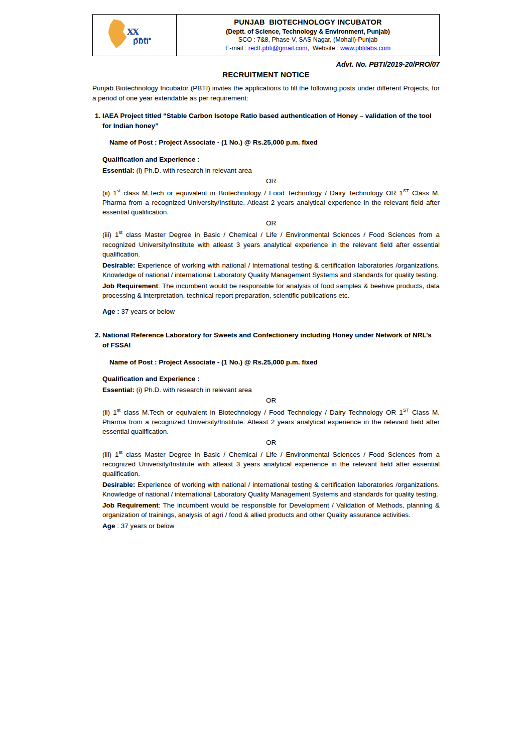| xx pbti | PUNJAB BIOTECHNOLOGY INCUBATOR (Deptt. of Science, Technology & Environment, Punjab) SCO : 7&8, Phase-V, SAS Nagar, (Mohali)-Punjab E-mail : rectt.pbti@gmail.com , Website : www.pbtilabs.com |
Advt. No. PBTI/2019-20/PRO/07
RECRUITMENT NOTICE
Punjab Biotechnology Incubator (PBTI) invites the applications to fill the following posts under different Projects, for a period of one year extendable as per requirement:
IAEA Project titled “Stable Carbon Isotope Ratio based authentication of Honey – validation of the tool for Indian honey”
Name of Post : Project Associate - (1 No.) @ Rs.25,000 p.m. fixed
Qualification and Experience :
Essential: (i) Ph.D. with research in relevant area
OR
(ii) 1st class M.Tech or equivalent in Biotechnology / Food Technology / Dairy Technology OR 1ST Class M. Pharma from a recognized University/Institute. Atleast 2 years analytical experience in the relevant field after essential qualification.
OR
(iii) 1st class Master Degree in Basic / Chemical / Life / Environmental Sciences / Food Sciences from a recognized University/Institute with atleast 3 years analytical experience in the relevant field after essential qualification.
Desirable: Experience of working with national / international testing & certification laboratories /organizations. Knowledge of national / international Laboratory Quality Management Systems and standards for quality testing.
Job Requirement: The incumbent would be responsible for analysis of food samples & beehive products, data processing & interpretation, technical report preparation, scientific publications etc.
Age : 37 years or below
National Reference Laboratory for Sweets and Confectionery including Honey under Network of NRL’s of FSSAI
Name of Post : Project Associate - (1 No.) @ Rs.25,000 p.m. fixed
Qualification and Experience :
Essential: (i) Ph.D. with research in relevant area
OR
(ii) 1st class M.Tech or equivalent in Biotechnology / Food Technology / Dairy Technology OR 1ST Class M. Pharma from a recognized University/Institute. Atleast 2 years analytical experience in the relevant field after essential qualification.
OR
(iii) 1st class Master Degree in Basic / Chemical / Life / Environmental Sciences / Food Sciences from a recognized University/Institute with atleast 3 years analytical experience in the relevant field after essential qualification.
Desirable: Experience of working with national / international testing & certification laboratories /organizations. Knowledge of national / international Laboratory Quality Management Systems and standards for quality testing.
Job Requirement: The incumbent would be responsible for Development / Validation of Methods, planning & organization of trainings, analysis of agri / food & allied products and other Quality assurance activities.
Age : 37 years or below